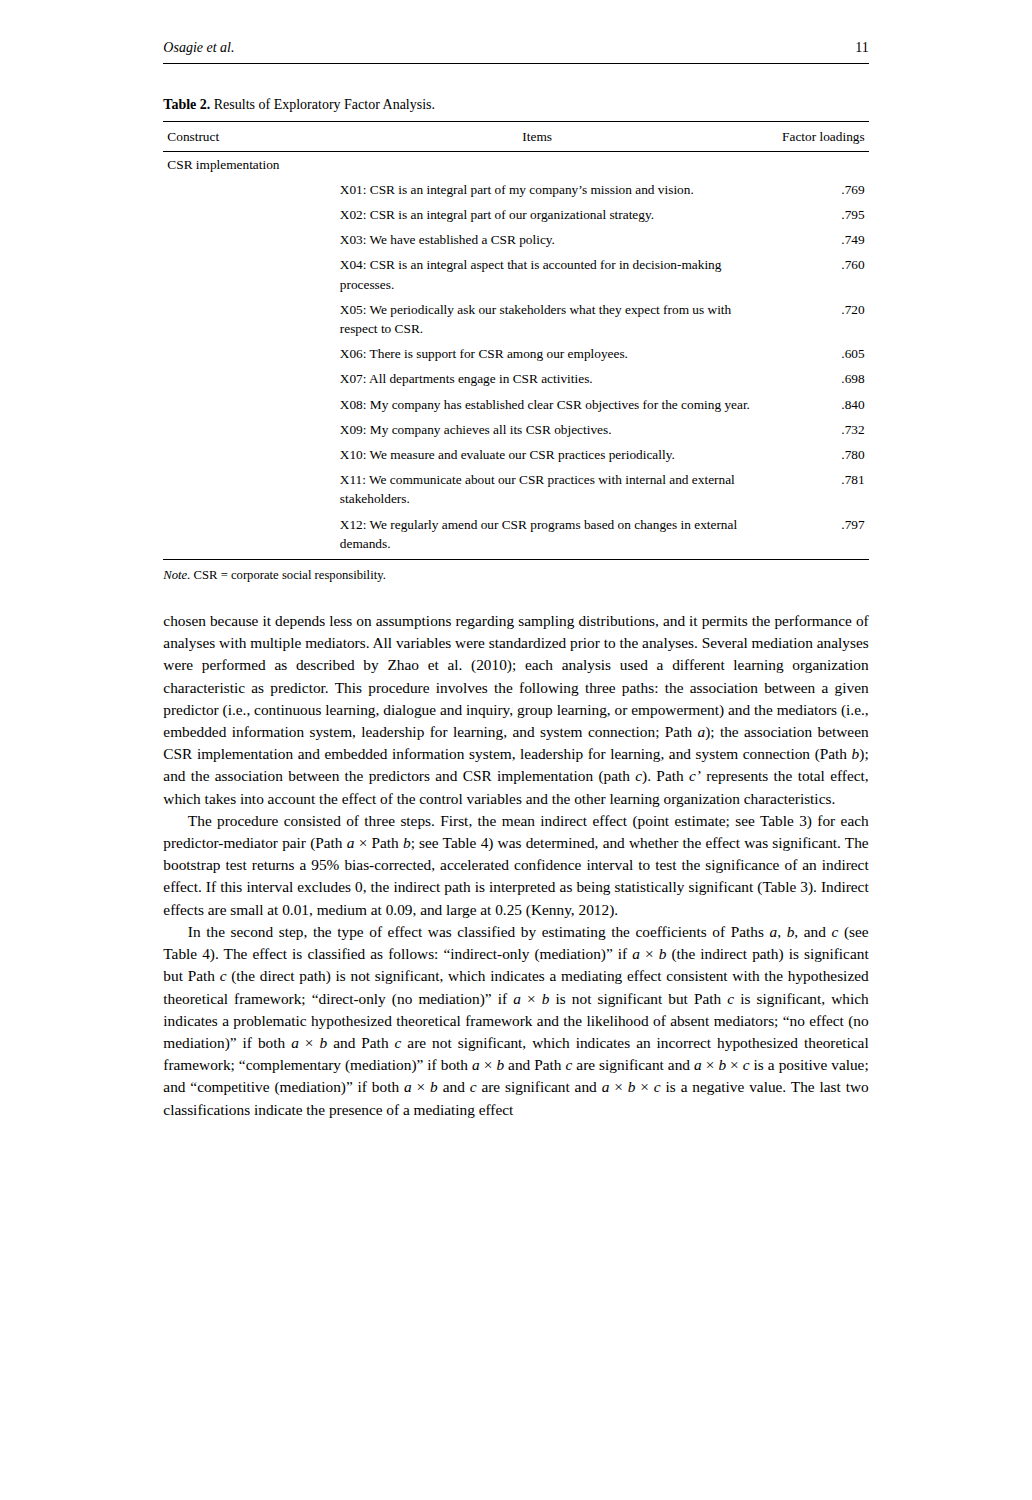Osagie et al. 11
Table 2. Results of Exploratory Factor Analysis.
| Construct | Items | Factor loadings |
| --- | --- | --- |
| CSR implementation | |
| | X01: CSR is an integral part of my company’s mission and vision. | .769 |
| | X02: CSR is an integral part of our organizational strategy. | .795 |
| | X03: We have established a CSR policy. | .749 |
| | X04: CSR is an integral aspect that is accounted for in decision-making processes. | .760 |
| | X05: We periodically ask our stakeholders what they expect from us with respect to CSR. | .720 |
| | X06: There is support for CSR among our employees. | .605 |
| | X07: All departments engage in CSR activities. | .698 |
| | X08: My company has established clear CSR objectives for the coming year. | .840 |
| | X09: My company achieves all its CSR objectives. | .732 |
| | X10: We measure and evaluate our CSR practices periodically. | .780 |
| | X11: We communicate about our CSR practices with internal and external stakeholders. | .781 |
| | X12: We regularly amend our CSR programs based on changes in external demands. | .797 |
Note. CSR = corporate social responsibility.
chosen because it depends less on assumptions regarding sampling distributions, and it permits the performance of analyses with multiple mediators. All variables were standardized prior to the analyses. Several mediation analyses were performed as described by Zhao et al. (2010); each analysis used a different learning organization characteristic as predictor. This procedure involves the following three paths: the association between a given predictor (i.e., continuous learning, dialogue and inquiry, group learning, or empowerment) and the mediators (i.e., embedded information system, leadership for learning, and system connection; Path a); the association between CSR implementation and embedded information system, leadership for learning, and system connection (Path b); and the association between the predictors and CSR implementation (path c). Path c’ represents the total effect, which takes into account the effect of the control variables and the other learning organization characteristics.
The procedure consisted of three steps. First, the mean indirect effect (point estimate; see Table 3) for each predictor-mediator pair (Path a × Path b; see Table 4) was determined, and whether the effect was significant. The bootstrap test returns a 95% bias-corrected, accelerated confidence interval to test the significance of an indirect effect. If this interval excludes 0, the indirect path is interpreted as being statistically significant (Table 3). Indirect effects are small at 0.01, medium at 0.09, and large at 0.25 (Kenny, 2012).
In the second step, the type of effect was classified by estimating the coefficients of Paths a, b, and c (see Table 4). The effect is classified as follows: “indirect-only (mediation)” if a × b (the indirect path) is significant but Path c (the direct path) is not significant, which indicates a mediating effect consistent with the hypothesized theoretical framework; “direct-only (no mediation)” if a × b is not significant but Path c is significant, which indicates a problematic hypothesized theoretical framework and the likelihood of absent mediators; “no effect (no mediation)” if both a × b and Path c are not significant, which indicates an incorrect hypothesized theoretical framework; “complementary (mediation)” if both a × b and Path c are significant and a × b × c is a positive value; and “competitive (mediation)” if both a × b and c are significant and a × b × c is a negative value. The last two classifications indicate the presence of a mediating effect